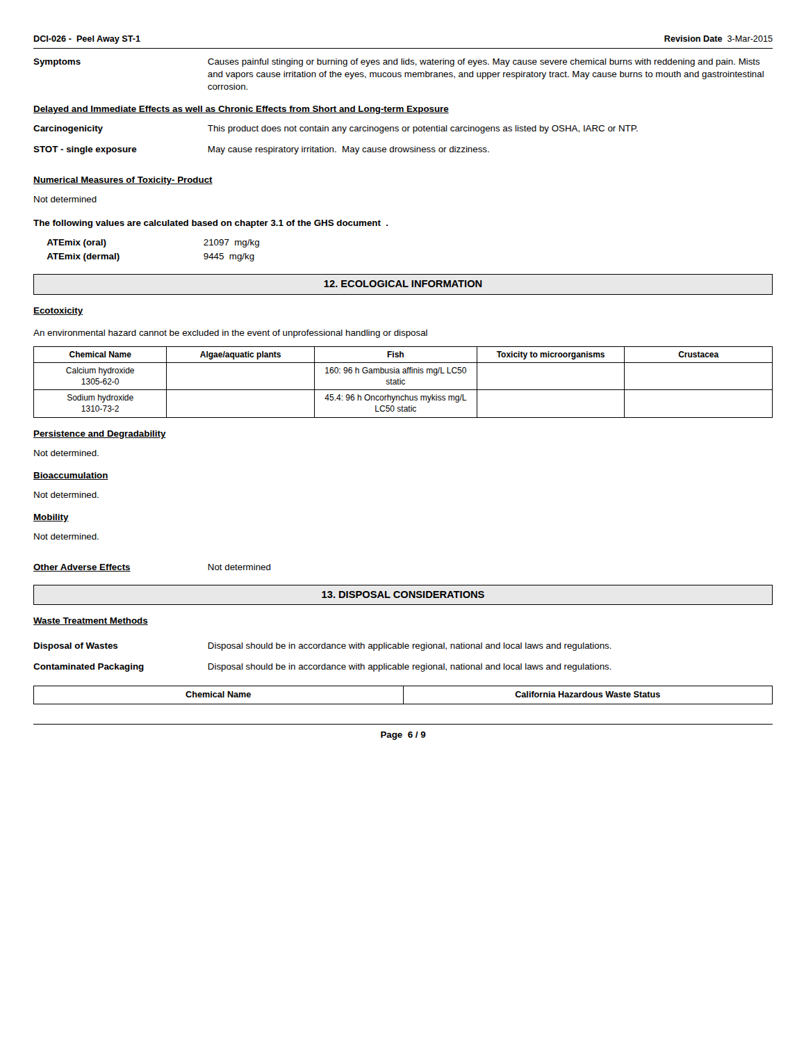DCI-026 - Peel Away ST-1
Revision Date 3-Mar-2015
Symptoms
Causes painful stinging or burning of eyes and lids, watering of eyes. May cause severe chemical burns with reddening and pain. Mists and vapors cause irritation of the eyes, mucous membranes, and upper respiratory tract. May cause burns to mouth and gastrointestinal corrosion.
Delayed and Immediate Effects as well as Chronic Effects from Short and Long-term Exposure
Carcinogenicity
This product does not contain any carcinogens or potential carcinogens as listed by OSHA, IARC or NTP.
STOT - single exposure
May cause respiratory irritation. May cause drowsiness or dizziness.
Numerical Measures of Toxicity- Product
Not determined
The following values are calculated based on chapter 3.1 of the GHS document .
ATEmix (oral)
21097 mg/kg
ATEmix (dermal)
9445 mg/kg
12. ECOLOGICAL INFORMATION
Ecotoxicity
An environmental hazard cannot be excluded in the event of unprofessional handling or disposal
| Chemical Name | Algae/aquatic plants | Fish | Toxicity to microorganisms | Crustacea |
| --- | --- | --- | --- | --- |
| Calcium hydroxide 1305-62-0 | | 160: 96 h Gambusia affinis mg/L LC50 static | | |
| Sodium hydroxide 1310-73-2 | | 45.4: 96 h Oncorhynchus mykiss mg/L LC50 static | | |
Persistence and Degradability
Not determined.
Bioaccumulation
Not determined.
Mobility
Not determined.
Other Adverse Effects
Not determined
13. DISPOSAL CONSIDERATIONS
Waste Treatment Methods
Disposal of Wastes
Disposal should be in accordance with applicable regional, national and local laws and regulations.
Contaminated Packaging
Disposal should be in accordance with applicable regional, national and local laws and regulations.
| Chemical Name | California Hazardous Waste Status |
| --- | --- |
Page 6 / 9